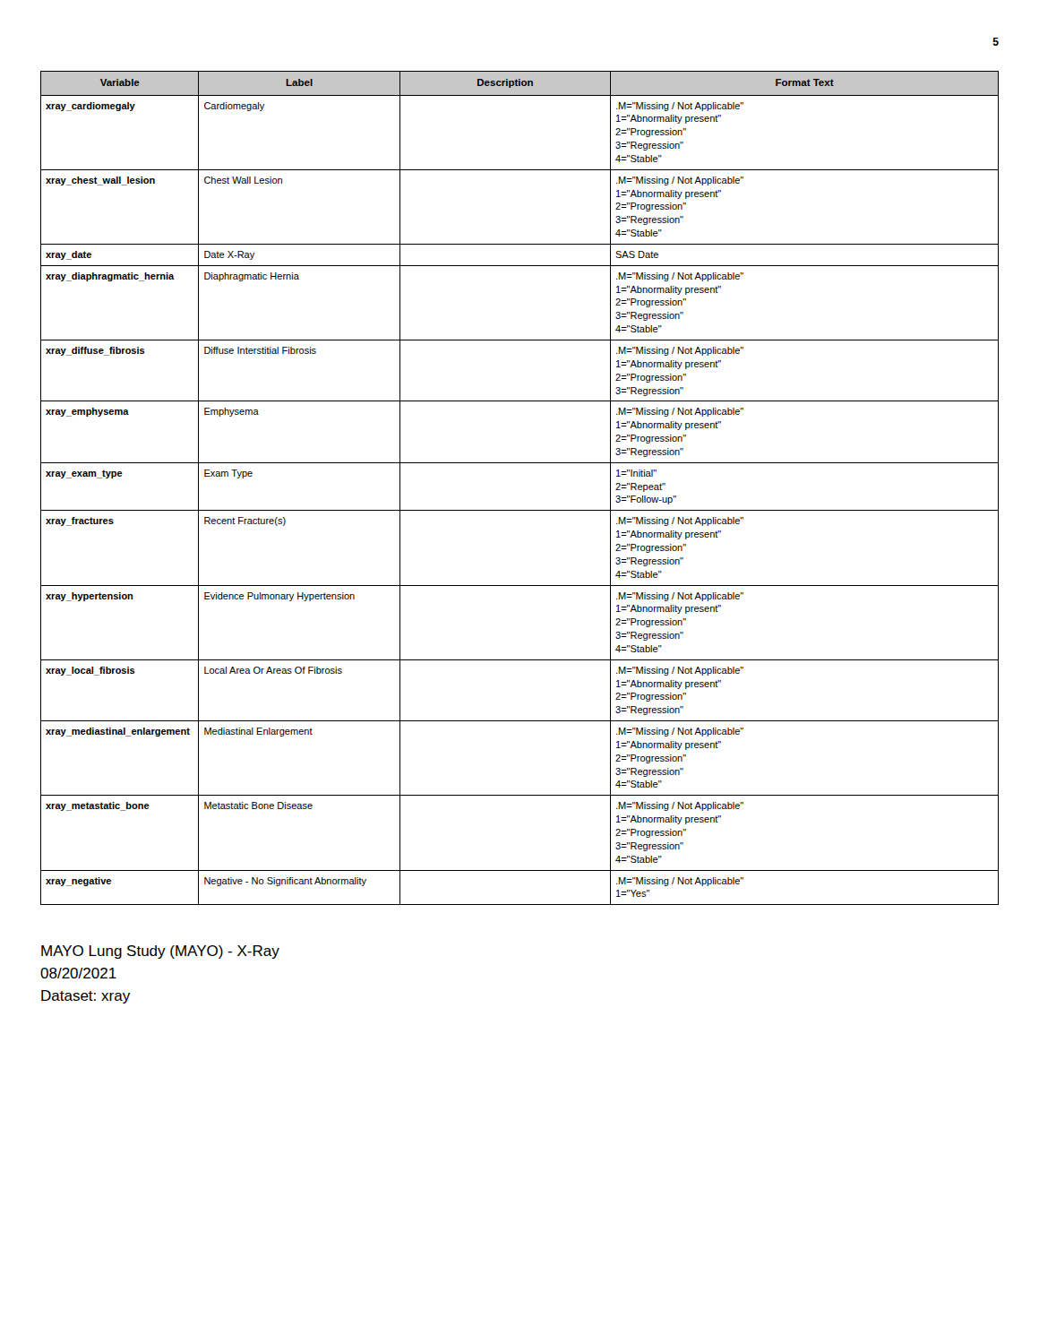5
| Variable | Label | Description | Format Text |
| --- | --- | --- | --- |
| xray_cardiomegaly | Cardiomegaly | | .M="Missing / Not Applicable" 1="Abnormality present" 2="Progression" 3="Regression" 4="Stable" |
| xray_chest_wall_lesion | Chest Wall Lesion | | .M="Missing / Not Applicable" 1="Abnormality present" 2="Progression" 3="Regression" 4="Stable" |
| xray_date | Date X-Ray | | SAS Date |
| xray_diaphragmatic_hernia | Diaphragmatic Hernia | | .M="Missing / Not Applicable" 1="Abnormality present" 2="Progression" 3="Regression" 4="Stable" |
| xray_diffuse_fibrosis | Diffuse Interstitial Fibrosis | | .M="Missing / Not Applicable" 1="Abnormality present" 2="Progression" 3="Regression" |
| xray_emphysema | Emphysema | | .M="Missing / Not Applicable" 1="Abnormality present" 2="Progression" 3="Regression" |
| xray_exam_type | Exam Type | | 1="Initial" 2="Repeat" 3="Follow-up" |
| xray_fractures | Recent Fracture(s) | | .M="Missing / Not Applicable" 1="Abnormality present" 2="Progression" 3="Regression" 4="Stable" |
| xray_hypertension | Evidence Pulmonary Hypertension | | .M="Missing / Not Applicable" 1="Abnormality present" 2="Progression" 3="Regression" 4="Stable" |
| xray_local_fibrosis | Local Area Or Areas Of Fibrosis | | .M="Missing / Not Applicable" 1="Abnormality present" 2="Progression" 3="Regression" |
| xray_mediastinal_enlargement | Mediastinal Enlargement | | .M="Missing / Not Applicable" 1="Abnormality present" 2="Progression" 3="Regression" 4="Stable" |
| xray_metastatic_bone | Metastatic Bone Disease | | .M="Missing / Not Applicable" 1="Abnormality present" 2="Progression" 3="Regression" 4="Stable" |
| xray_negative | Negative - No Significant Abnormality | | .M="Missing / Not Applicable" 1="Yes" |
MAYO Lung Study (MAYO) - X-Ray
08/20/2021
Dataset: xray